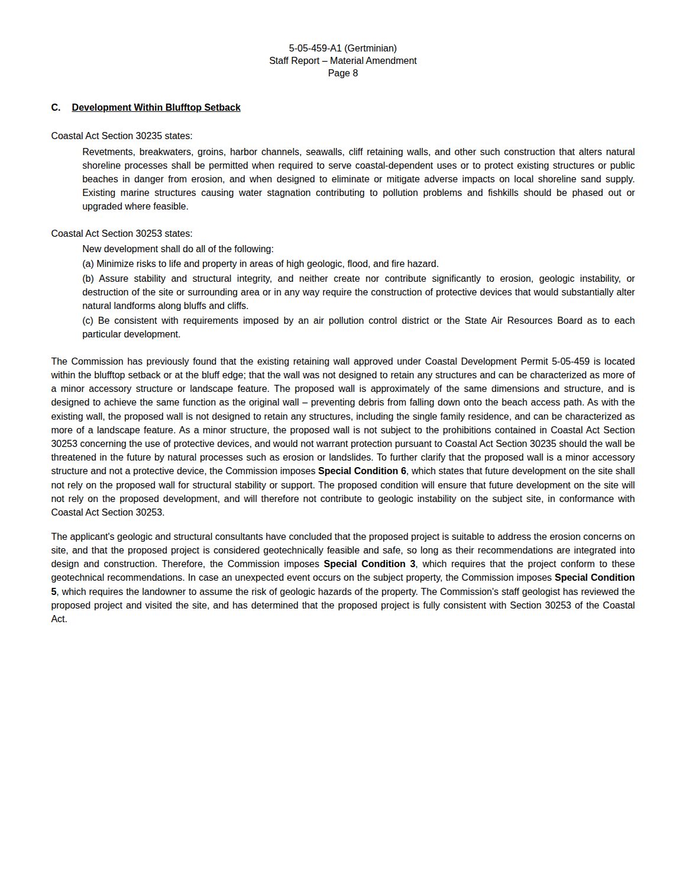5-05-459-A1 (Gertminian)
Staff Report – Material Amendment
Page 8
C.
Development Within Blufftop Setback
Coastal Act Section 30235 states:
Revetments, breakwaters, groins, harbor channels, seawalls, cliff retaining walls, and other such construction that alters natural shoreline processes shall be permitted when required to serve coastal-dependent uses or to protect existing structures or public beaches in danger from erosion, and when designed to eliminate or mitigate adverse impacts on local shoreline sand supply. Existing marine structures causing water stagnation contributing to pollution problems and fishkills should be phased out or upgraded where feasible.
Coastal Act Section 30253 states:
New development shall do all of the following:
(a) Minimize risks to life and property in areas of high geologic, flood, and fire hazard.
(b) Assure stability and structural integrity, and neither create nor contribute significantly to erosion, geologic instability, or destruction of the site or surrounding area or in any way require the construction of protective devices that would substantially alter natural landforms along bluffs and cliffs.
(c) Be consistent with requirements imposed by an air pollution control district or the State Air Resources Board as to each particular development.
The Commission has previously found that the existing retaining wall approved under Coastal Development Permit 5-05-459 is located within the blufftop setback or at the bluff edge; that the wall was not designed to retain any structures and can be characterized as more of a minor accessory structure or landscape feature. The proposed wall is approximately of the same dimensions and structure, and is designed to achieve the same function as the original wall – preventing debris from falling down onto the beach access path. As with the existing wall, the proposed wall is not designed to retain any structures, including the single family residence, and can be characterized as more of a landscape feature. As a minor structure, the proposed wall is not subject to the prohibitions contained in Coastal Act Section 30253 concerning the use of protective devices, and would not warrant protection pursuant to Coastal Act Section 30235 should the wall be threatened in the future by natural processes such as erosion or landslides. To further clarify that the proposed wall is a minor accessory structure and not a protective device, the Commission imposes Special Condition 6, which states that future development on the site shall not rely on the proposed wall for structural stability or support. The proposed condition will ensure that future development on the site will not rely on the proposed development, and will therefore not contribute to geologic instability on the subject site, in conformance with Coastal Act Section 30253.
The applicant's geologic and structural consultants have concluded that the proposed project is suitable to address the erosion concerns on site, and that the proposed project is considered geotechnically feasible and safe, so long as their recommendations are integrated into design and construction. Therefore, the Commission imposes Special Condition 3, which requires that the project conform to these geotechnical recommendations. In case an unexpected event occurs on the subject property, the Commission imposes Special Condition 5, which requires the landowner to assume the risk of geologic hazards of the property. The Commission's staff geologist has reviewed the proposed project and visited the site, and has determined that the proposed project is fully consistent with Section 30253 of the Coastal Act.